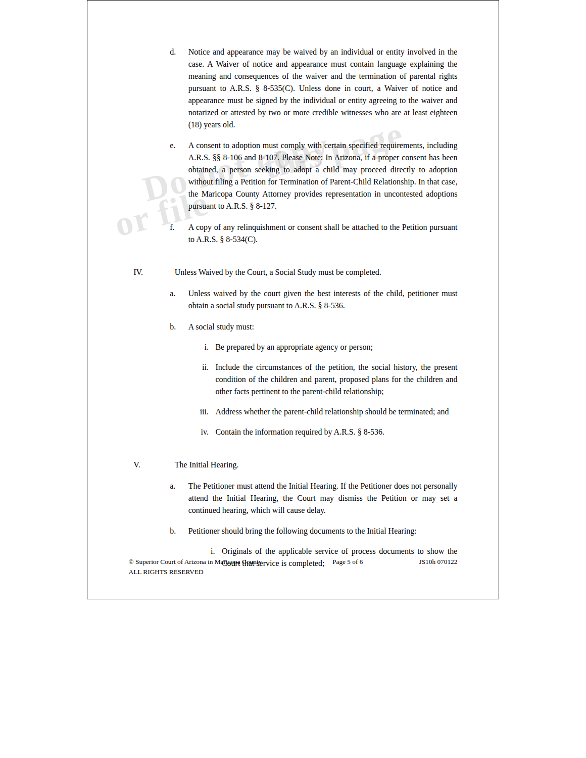Do not copy
this page
or file
d. Notice and appearance may be waived by an individual or entity involved in the case. A Waiver of notice and appearance must contain language explaining the meaning and consequences of the waiver and the termination of parental rights pursuant to A.R.S. § 8-535(C). Unless done in court, a Waiver of notice and appearance must be signed by the individual or entity agreeing to the waiver and notarized or attested by two or more credible witnesses who are at least eighteen (18) years old.
e. A consent to adoption must comply with certain specified requirements, including A.R.S. §§ 8-106 and 8-107. Please Note: In Arizona, if a proper consent has been obtained, a person seeking to adopt a child may proceed directly to adoption without filing a Petition for Termination of Parent-Child Relationship. In that case, the Maricopa County Attorney provides representation in uncontested adoptions pursuant to A.R.S. § 8-127.
f. A copy of any relinquishment or consent shall be attached to the Petition pursuant to A.R.S. § 8-534(C).
IV.
Unless Waived by the Court, a Social Study must be completed.
a. Unless waived by the court given the best interests of the child, petitioner must obtain a social study pursuant to A.R.S. § 8-536.
b. A social study must:
i. Be prepared by an appropriate agency or person;
ii. Include the circumstances of the petition, the social history, the present condition of the children and parent, proposed plans for the children and other facts pertinent to the parent-child relationship;
iii. Address whether the parent-child relationship should be terminated; and
iv. Contain the information required by A.R.S. § 8-536.
V.
The Initial Hearing.
a. The Petitioner must attend the Initial Hearing. If the Petitioner does not personally attend the Initial Hearing, the Court may dismiss the Petition or may set a continued hearing, which will cause delay.
b. Petitioner should bring the following documents to the Initial Hearing:
i. Originals of the applicable service of process documents to show the Court that service is completed;
© Superior Court of Arizona in Maricopa County
ALL RIGHTS RESERVED
Page 5 of 6
JS10h 070122